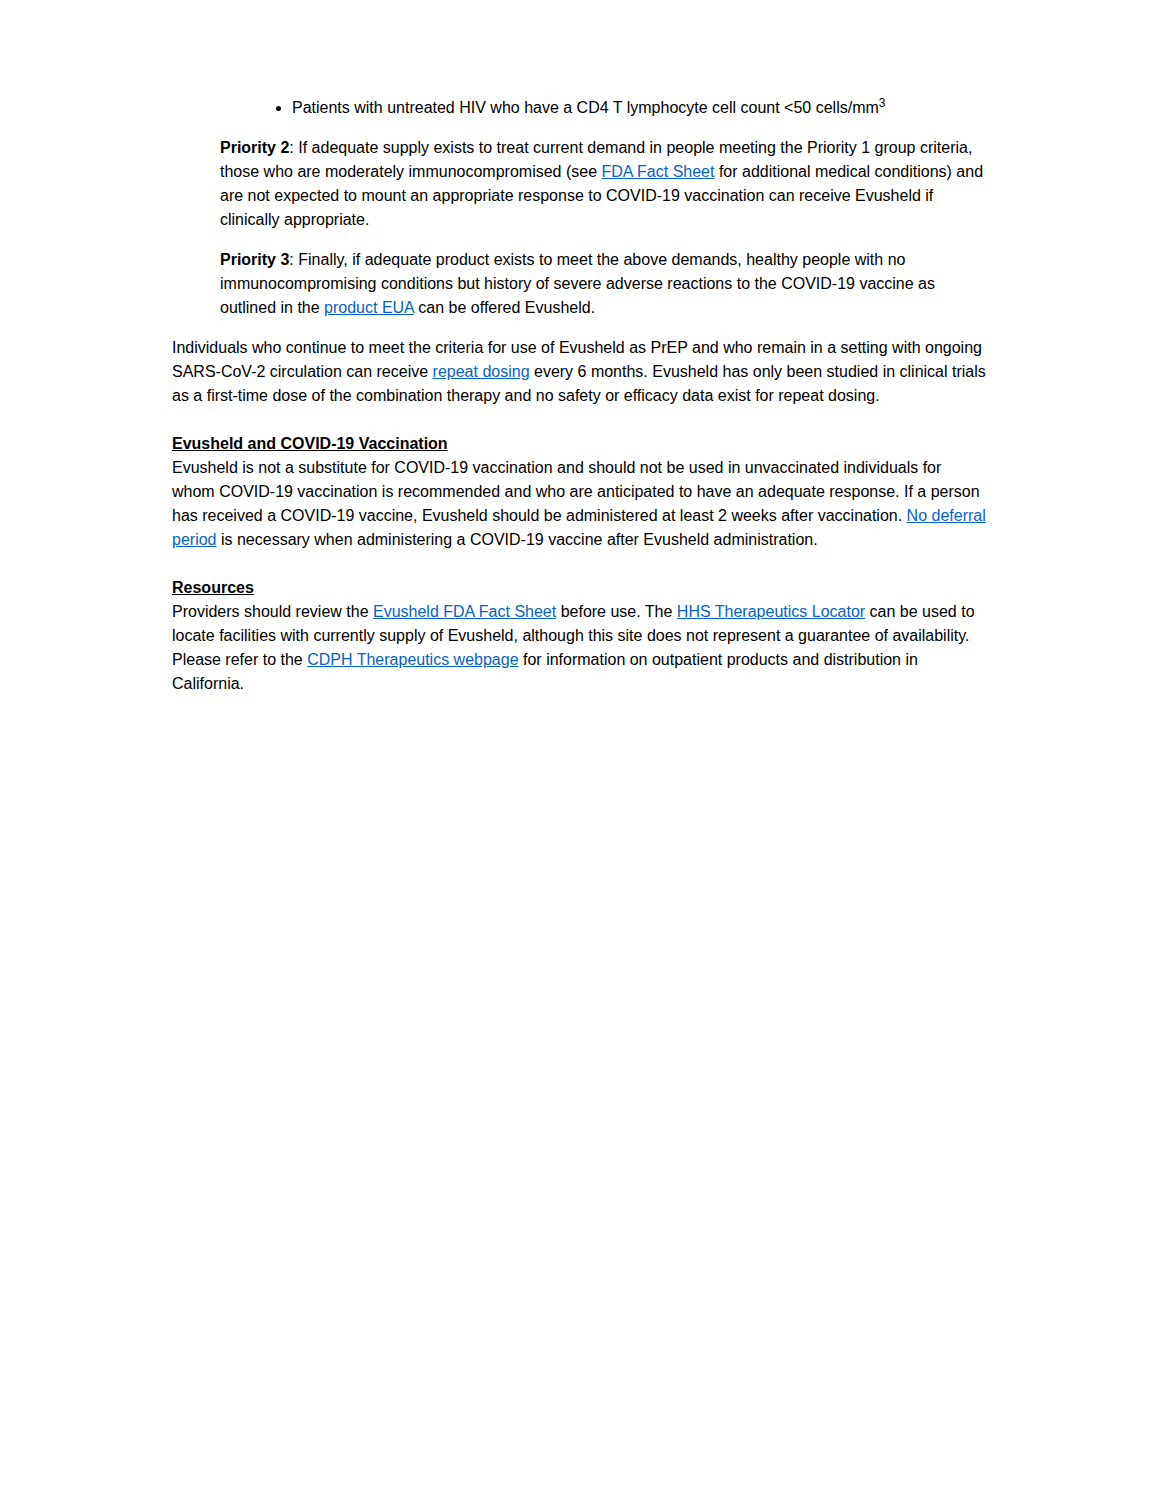Patients with untreated HIV who have a CD4 T lymphocyte cell count <50 cells/mm3
Priority 2: If adequate supply exists to treat current demand in people meeting the Priority 1 group criteria, those who are moderately immunocompromised (see FDA Fact Sheet for additional medical conditions) and are not expected to mount an appropriate response to COVID-19 vaccination can receive Evusheld if clinically appropriate.
Priority 3: Finally, if adequate product exists to meet the above demands, healthy people with no immunocompromising conditions but history of severe adverse reactions to the COVID-19 vaccine as outlined in the product EUA can be offered Evusheld.
Individuals who continue to meet the criteria for use of Evusheld as PrEP and who remain in a setting with ongoing SARS-CoV-2 circulation can receive repeat dosing every 6 months. Evusheld has only been studied in clinical trials as a first-time dose of the combination therapy and no safety or efficacy data exist for repeat dosing.
Evusheld and COVID-19 Vaccination
Evusheld is not a substitute for COVID-19 vaccination and should not be used in unvaccinated individuals for whom COVID-19 vaccination is recommended and who are anticipated to have an adequate response. If a person has received a COVID-19 vaccine, Evusheld should be administered at least 2 weeks after vaccination. No deferral period is necessary when administering a COVID-19 vaccine after Evusheld administration.
Resources
Providers should review the Evusheld FDA Fact Sheet before use. The HHS Therapeutics Locator can be used to locate facilities with currently supply of Evusheld, although this site does not represent a guarantee of availability. Please refer to the CDPH Therapeutics webpage for information on outpatient products and distribution in California.